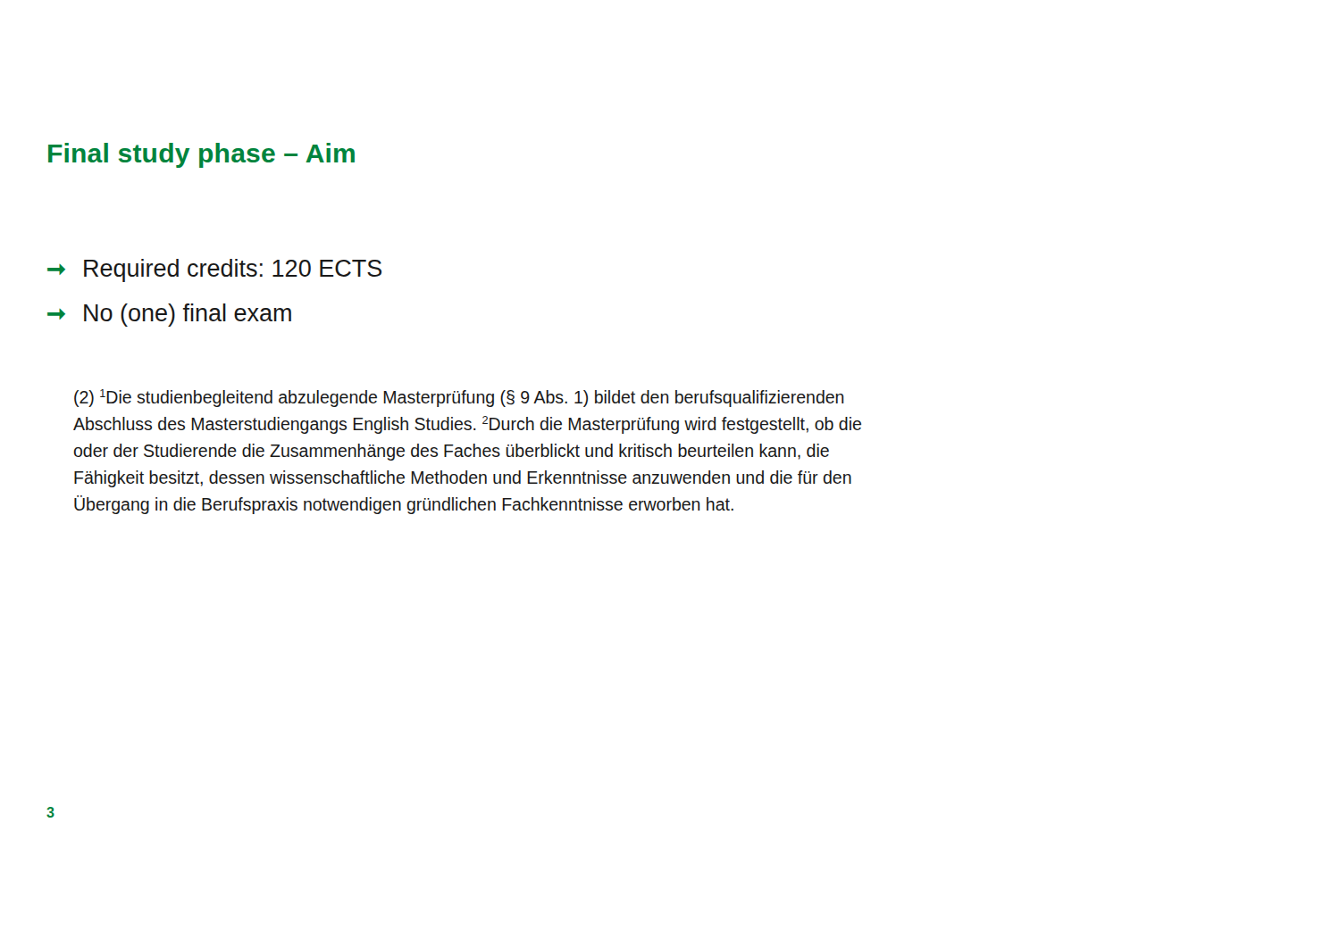Final study phase – Aim
➞ Required credits: 120 ECTS
➞ No (one) final exam
(2) 1Die studienbegleitend abzulegende Masterprüfung (§ 9 Abs. 1) bildet den berufsqualifizierenden Abschluss des Masterstudiengangs English Studies. 2Durch die Masterprüfung wird festgestellt, ob die oder der Studierende die Zusammenhänge des Faches überblickt und kritisch beurteilen kann, die Fähigkeit besitzt, dessen wissenschaftliche Methoden und Erkenntnisse anzuwenden und die für den Übergang in die Berufspraxis notwendigen gründlichen Fachkenntnisse erworben hat.
3